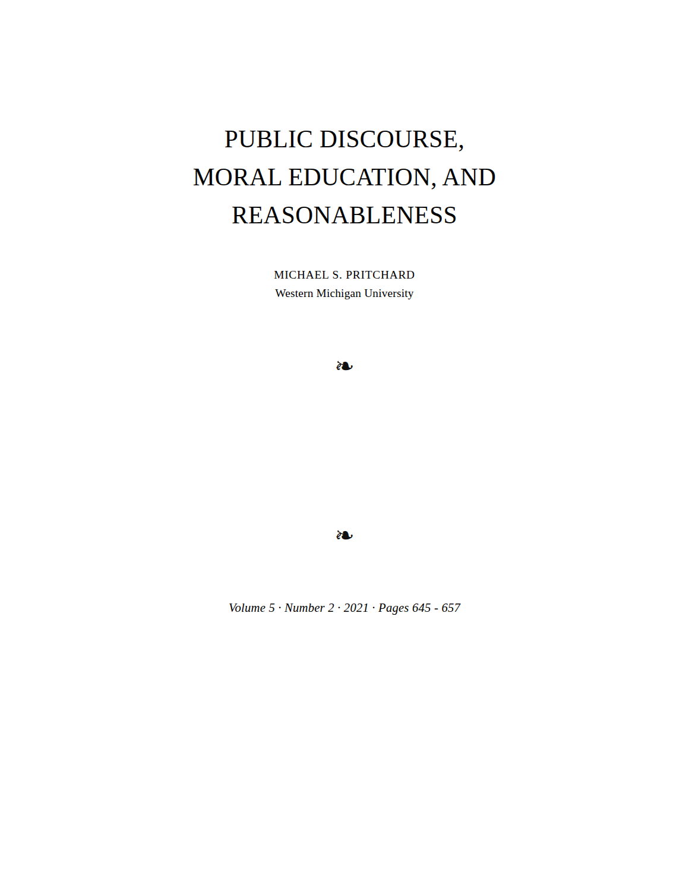PUBLIC DISCOURSE,
MORAL EDUCATION, AND
REASONABLENESS
MICHAEL S. PRITCHARD
Western Michigan University
❧
❧
Volume 5 · Number 2 · 2021 · Pages 645 - 657